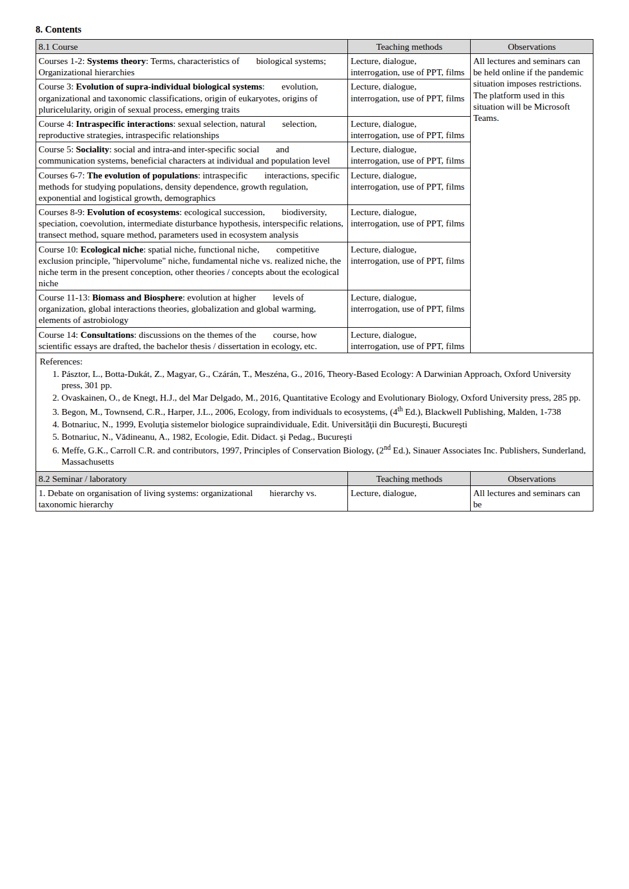8. Contents
| 8.1 Course | Teaching methods | Observations |
| Courses 1-2: Systems theory : Terms, characteristics of biological systems; Organizational hierarchies | Lecture, dialogue, interrogation, use of PPT, films | All lectures and seminars can be held online if the pandemic situation imposes restrictions. The platform used in this situation will be Microsoft Teams. |
| Course 3: Evolution of supra-individual biological systems : evolution, organizational and taxonomic classifications, origin of eukaryotes, origins of pluricelularity, origin of sexual process, emerging traits | Lecture, dialogue, interrogation, use of PPT, films |
| Course 4: Intraspecific interactions : sexual selection, natural selection, reproductive strategies, intraspecific relationships | Lecture, dialogue, interrogation, use of PPT, films |
| Course 5: Sociality : social and intra-and inter-specific social and communication systems, beneficial characters at individual and population level | Lecture, dialogue, interrogation, use of PPT, films |
| Courses 6-7: The evolution of populations : intraspecific interactions, specific methods for studying populations, density dependence, growth regulation, exponential and logistical growth, demographics | Lecture, dialogue, interrogation, use of PPT, films |
| Courses 8-9: Evolution of ecosystems : ecological succession, biodiversity, speciation, coevolution, intermediate disturbance hypothesis, interspecific relations, transect method, square method, parameters used in ecosystem analysis | Lecture, dialogue, interrogation, use of PPT, films |
| Course 10: Ecological niche : spatial niche, functional niche, competitive exclusion principle, "hipervolume" niche, fundamental niche vs. realized niche, the niche term in the present conception, other theories / concepts about the ecological niche | Lecture, dialogue, interrogation, use of PPT, films |
| Course 11-13: Biomass and Biosphere : evolution at higher levels of organization, global interactions theories, globalization and global warming, elements of astrobiology | Lecture, dialogue, interrogation, use of PPT, films |
| Course 14: Consultations : discussions on the themes of the course, how scientific essays are drafted, the bachelor thesis / dissertation in ecology, etc. | Lecture, dialogue, interrogation, use of PPT, films |
| References: Pásztor, L., Botta-Dukát, Z., Magyar, G., Czárán, T., Meszéna, G., 2016, Theory-Based Ecology: A Darwinian Approach, Oxford University press, 301 pp. Ovaskainen, O., de Knegt, H.J., del Mar Delgado, M., 2016, Quantitative Ecology and Evolutionary Biology, Oxford University press, 285 pp. Begon, M., Townsend, C.R., Harper, J.L., 2006, Ecology, from individuals to ecosystems, (4 th Ed.), Blackwell Publishing, Malden, 1-738 Botnariuc, N., 1999, Evoluţia sistemelor biologice supraindividuale, Edit. Universităţii din Bucureşti, Bucureşti Botnariuc, N., Vădineanu, A., 1982, Ecologie, Edit. Didact. şi Pedag., Bucureşti Meffe, G.K., Carroll C.R. and contributors, 1997, Principles of Conservation Biology, (2 nd Ed.), Sinauer Associates Inc. Publishers, Sunderland, Massachusetts |
| 8.2 Seminar / laboratory | Teaching methods | Observations |
| 1. Debate on organisation of living systems: organizational hierarchy vs. taxonomic hierarchy | Lecture, dialogue, | All lectures and seminars can be |